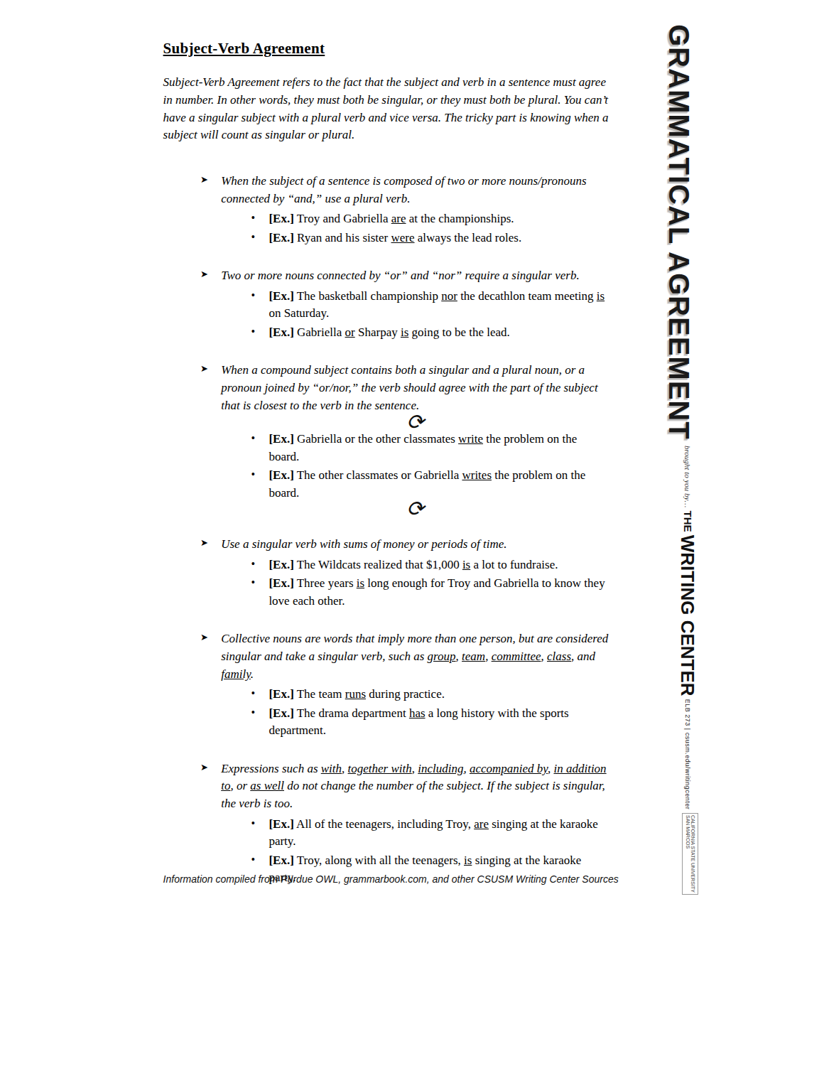GRAMMATICAL AGREEMENT
brought to you by… THE WRITING CENTER ELB 273 | csusm.edu/writingcenter CALIFORNIA STATE UNIVERSITY
SAN MARCOS
Subject-Verb Agreement
Subject-Verb Agreement refers to the fact that the subject and verb in a sentence must agree in number. In other words, they must both be singular, or they must both be plural. You can’t have a singular subject with a plural verb and vice versa. The tricky part is knowing when a subject will count as singular or plural.
When the subject of a sentence is composed of two or more nouns/pronouns connected by “and,” use a plural verb.
[Ex.] Troy and Gabriella are at the championships.
[Ex.] Ryan and his sister were always the lead roles.
Two or more nouns connected by “or” and “nor” require a singular verb.
[Ex.] The basketball championship nor the decathlon team meeting is on Saturday.
[Ex.] Gabriella or Sharpay is going to be the lead.
When a compound subject contains both a singular and a plural noun, or a pronoun joined by “or/nor,” the verb should agree with the part of the subject that is closest to the verb in the sentence.
⟳
[Ex.] Gabriella or the other classmates write the problem on the board.
[Ex.] The other classmates or Gabriella writes the problem on the board.
⟳
Use a singular verb with sums of money or periods of time.
[Ex.] The Wildcats realized that $1,000 is a lot to fundraise.
[Ex.] Three years is long enough for Troy and Gabriella to know they love each other.
Collective nouns are words that imply more than one person, but are considered singular and take a singular verb, such as group, team, committee, class, and family.
[Ex.] The team runs during practice.
[Ex.] The drama department has a long history with the sports department.
Expressions such as with, together with, including, accompanied by, in addition to, or as well do not change the number of the subject. If the subject is singular, the verb is too.
[Ex.] All of the teenagers, including Troy, are singing at the karaoke party.
[Ex.] Troy, along with all the teenagers, is singing at the karaoke party.
Information compiled from Purdue OWL, grammarbook.com, and other CSUSM Writing Center Sources